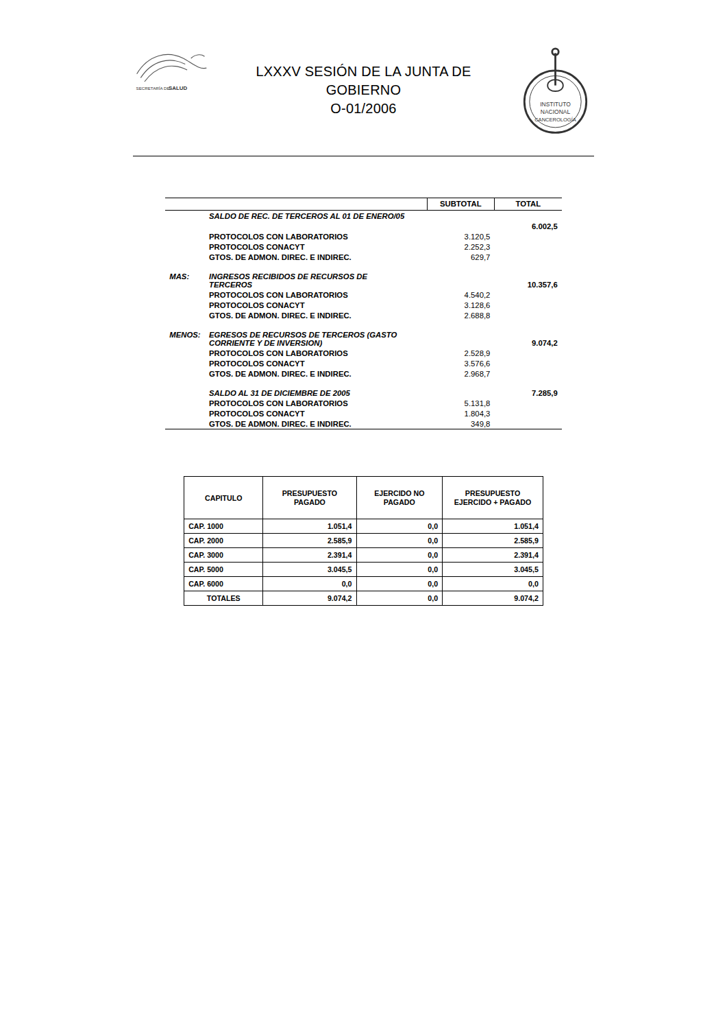LXXXV SESIÓN DE LA JUNTA DE GOBIERNO
O-01/2006
| | SUBTOTAL | TOTAL |
| --- | --- | --- |
| | SALDO DE REC. DE TERCEROS AL 01 DE ENERO/05 | | |
| | | | 6.002,5 |
| | PROTOCOLOS CON LABORATORIOS | 3.120,5 | |
| | PROTOCOLOS CONACYT | 2.252,3 | |
| | GTOS. DE ADMON. DIREC. E INDIREC. | 629,7 | |
| MAS: | INGRESOS RECIBIDOS DE RECURSOS DE TERCEROS | | 10.357,6 |
| | PROTOCOLOS CON LABORATORIOS | 4.540,2 | |
| | PROTOCOLOS CONACYT | 3.128,6 | |
| | GTOS. DE ADMON. DIREC. E INDIREC. | 2.688,8 | |
| MENOS: | EGRESOS DE RECURSOS DE TERCEROS (GASTO CORRIENTE Y DE INVERSION) | | 9.074,2 |
| | PROTOCOLOS CON LABORATORIOS | 2.528,9 | |
| | PROTOCOLOS CONACYT | 3.576,6 | |
| | GTOS. DE ADMON. DIREC. E INDIREC. | 2.968,7 | |
| | SALDO AL 31 DE DICIEMBRE DE 2005 | | 7.285,9 |
| | PROTOCOLOS CON LABORATORIOS | 5.131,8 | |
| | PROTOCOLOS CONACYT | 1.804,3 | |
| | GTOS. DE ADMON. DIREC. E INDIREC. | 349,8 | |
| CAPITULO | PRESUPUESTO PAGADO | EJERCIDO NO PAGADO | PRESUPUESTO EJERCIDO + PAGADO |
| --- | --- | --- | --- |
| CAP. 1000 | 1.051,4 | 0,0 | 1.051,4 |
| CAP. 2000 | 2.585,9 | 0,0 | 2.585,9 |
| CAP. 3000 | 2.391,4 | 0,0 | 2.391,4 |
| CAP. 5000 | 3.045,5 | 0,0 | 3.045,5 |
| CAP. 6000 | 0,0 | 0,0 | 0,0 |
| TOTALES | 9.074,2 | 0,0 | 9.074,2 |